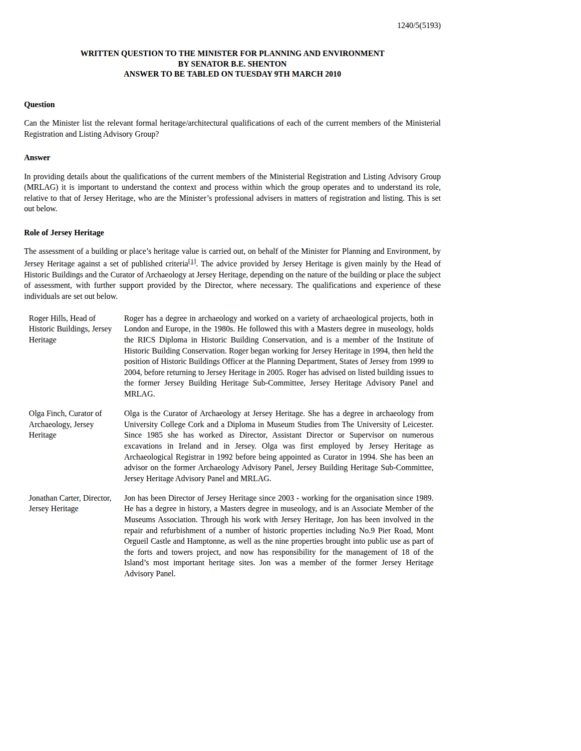1240/5(5193)
Written Question to the Minister for Planning and Environment
by Senator B.E. Shenton
Answer to be tabled on Tuesday 9th March 2010
Question
Can the Minister list the relevant formal heritage/architectural qualifications of each of the current members of the Ministerial Registration and Listing Advisory Group?
Answer
In providing details about the qualifications of the current members of the Ministerial Registration and Listing Advisory Group (MRLAG) it is important to understand the context and process within which the group operates and to understand its role, relative to that of Jersey Heritage, who are the Minister’s professional advisers in matters of registration and listing. This is set out below.
Role of Jersey Heritage
The assessment of a building or place’s heritage value is carried out, on behalf of the Minister for Planning and Environment, by Jersey Heritage against a set of published criteria[1]. The advice provided by Jersey Heritage is given mainly by the Head of Historic Buildings and the Curator of Archaeology at Jersey Heritage, depending on the nature of the building or place the subject of assessment, with further support provided by the Director, where necessary. The qualifications and experience of these individuals are set out below.
| Roger Hills, Head of Historic Buildings, Jersey Heritage | Roger has a degree in archaeology and worked on a variety of archaeological projects, both in London and Europe, in the 1980s. He followed this with a Masters degree in museology, holds the RICS Diploma in Historic Building Conservation, and is a member of the Institute of Historic Building Conservation. Roger began working for Jersey Heritage in 1994, then held the position of Historic Buildings Officer at the Planning Department, States of Jersey from 1999 to 2004, before returning to Jersey Heritage in 2005. Roger has advised on listed building issues to the former Jersey Building Heritage Sub-Committee, Jersey Heritage Advisory Panel and MRLAG. |
| Olga Finch, Curator of Archaeology, Jersey Heritage | Olga is the Curator of Archaeology at Jersey Heritage. She has a degree in archaeology from University College Cork and a Diploma in Museum Studies from The University of Leicester. Since 1985 she has worked as Director, Assistant Director or Supervisor on numerous excavations in Ireland and in Jersey. Olga was first employed by Jersey Heritage as Archaeological Registrar in 1992 before being appointed as Curator in 1994. She has been an advisor on the former Archaeology Advisory Panel, Jersey Building Heritage Sub-Committee, Jersey Heritage Advisory Panel and MRLAG. |
| Jonathan Carter, Director, Jersey Heritage | Jon has been Director of Jersey Heritage since 2003 - working for the organisation since 1989. He has a degree in history, a Masters degree in museology, and is an Associate Member of the Museums Association. Through his work with Jersey Heritage, Jon has been involved in the repair and refurbishment of a number of historic properties including No.9 Pier Road, Mont Orgueil Castle and Hamptonne, as well as the nine properties brought into public use as part of the forts and towers project, and now has responsibility for the management of 18 of the Island’s most important heritage sites. Jon was a member of the former Jersey Heritage Advisory Panel. |